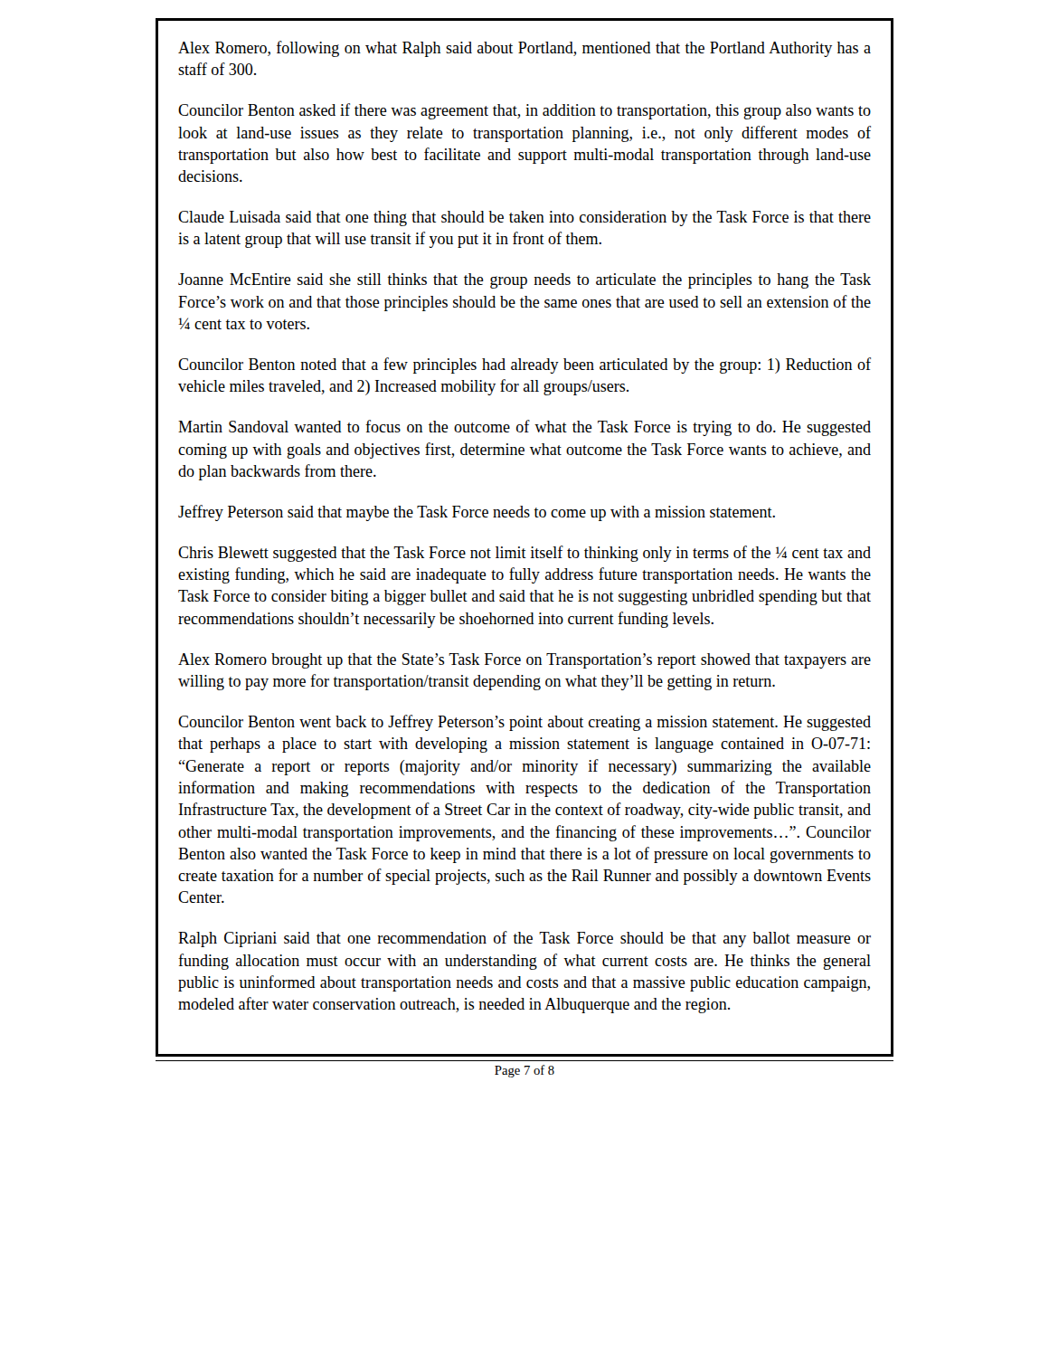Alex Romero, following on what Ralph said about Portland, mentioned that the Portland Authority has a staff of 300.
Councilor Benton asked if there was agreement that, in addition to transportation, this group also wants to look at land-use issues as they relate to transportation planning, i.e., not only different modes of transportation but also how best to facilitate and support multi-modal transportation through land-use decisions.
Claude Luisada said that one thing that should be taken into consideration by the Task Force is that there is a latent group that will use transit if you put it in front of them.
Joanne McEntire said she still thinks that the group needs to articulate the principles to hang the Task Force’s work on and that those principles should be the same ones that are used to sell an extension of the ¼ cent tax to voters.
Councilor Benton noted that a few principles had already been articulated by the group: 1) Reduction of vehicle miles traveled, and 2) Increased mobility for all groups/users.
Martin Sandoval wanted to focus on the outcome of what the Task Force is trying to do. He suggested coming up with goals and objectives first, determine what outcome the Task Force wants to achieve, and do plan backwards from there.
Jeffrey Peterson said that maybe the Task Force needs to come up with a mission statement.
Chris Blewett suggested that the Task Force not limit itself to thinking only in terms of the ¼ cent tax and existing funding, which he said are inadequate to fully address future transportation needs. He wants the Task Force to consider biting a bigger bullet and said that he is not suggesting unbridled spending but that recommendations shouldn’t necessarily be shoehorned into current funding levels.
Alex Romero brought up that the State’s Task Force on Transportation’s report showed that taxpayers are willing to pay more for transportation/transit depending on what they’ll be getting in return.
Councilor Benton went back to Jeffrey Peterson’s point about creating a mission statement. He suggested that perhaps a place to start with developing a mission statement is language contained in O-07-71: “Generate a report or reports (majority and/or minority if necessary) summarizing the available information and making recommendations with respects to the dedication of the Transportation Infrastructure Tax, the development of a Street Car in the context of roadway, city-wide public transit, and other multi-modal transportation improvements, and the financing of these improvements…”. Councilor Benton also wanted the Task Force to keep in mind that there is a lot of pressure on local governments to create taxation for a number of special projects, such as the Rail Runner and possibly a downtown Events Center.
Ralph Cipriani said that one recommendation of the Task Force should be that any ballot measure or funding allocation must occur with an understanding of what current costs are. He thinks the general public is uninformed about transportation needs and costs and that a massive public education campaign, modeled after water conservation outreach, is needed in Albuquerque and the region.
Page 7 of 8